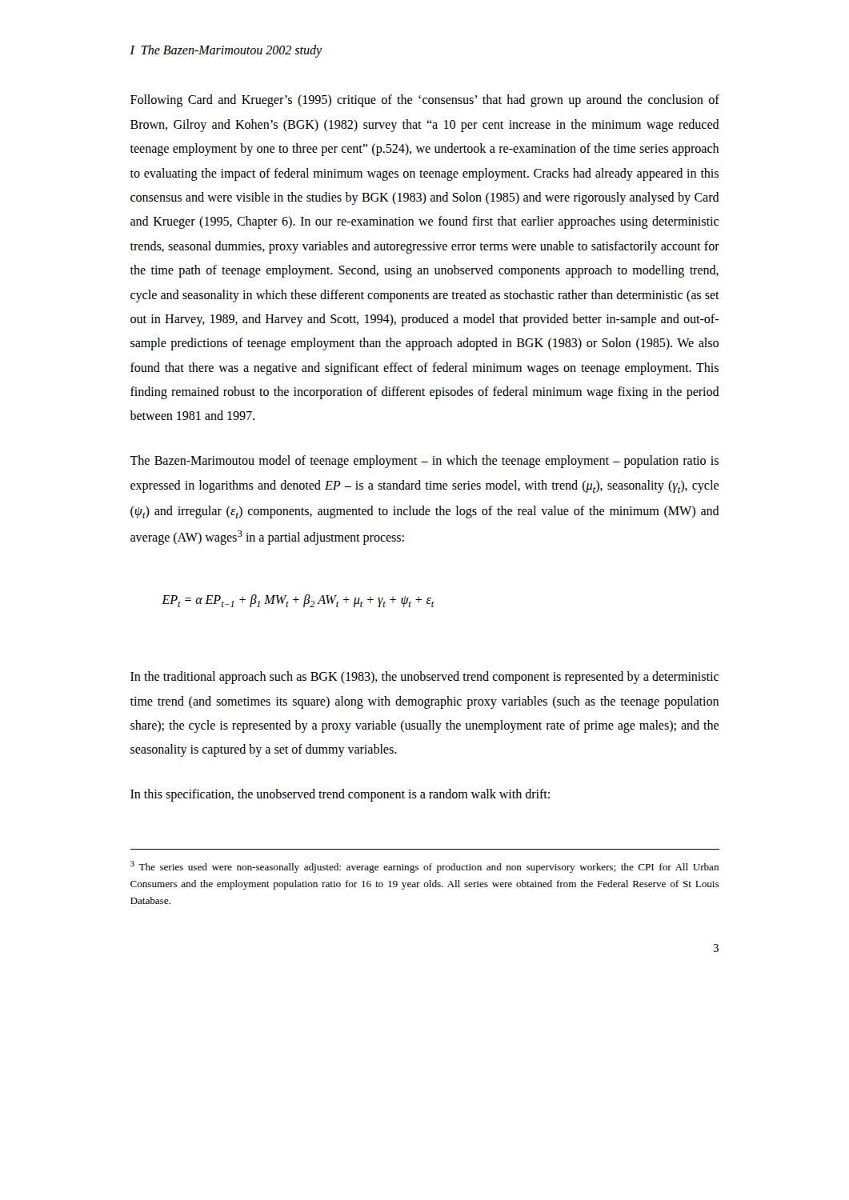I The Bazen-Marimoutou 2002 study
Following Card and Krueger’s (1995) critique of the ‘consensus’ that had grown up around the conclusion of Brown, Gilroy and Kohen’s (BGK) (1982) survey that “a 10 per cent increase in the minimum wage reduced teenage employment by one to three per cent” (p.524), we undertook a re-examination of the time series approach to evaluating the impact of federal minimum wages on teenage employment. Cracks had already appeared in this consensus and were visible in the studies by BGK (1983) and Solon (1985) and were rigorously analysed by Card and Krueger (1995, Chapter 6). In our re-examination we found first that earlier approaches using deterministic trends, seasonal dummies, proxy variables and autoregressive error terms were unable to satisfactorily account for the time path of teenage employment. Second, using an unobserved components approach to modelling trend, cycle and seasonality in which these different components are treated as stochastic rather than deterministic (as set out in Harvey, 1989, and Harvey and Scott, 1994), produced a model that provided better in-sample and out-of-sample predictions of teenage employment than the approach adopted in BGK (1983) or Solon (1985). We also found that there was a negative and significant effect of federal minimum wages on teenage employment. This finding remained robust to the incorporation of different episodes of federal minimum wage fixing in the period between 1981 and 1997.
The Bazen-Marimoutou model of teenage employment – in which the teenage employment – population ratio is expressed in logarithms and denoted EP – is a standard time series model, with trend (μt), seasonality (γt), cycle (ψt) and irregular (εt) components, augmented to include the logs of the real value of the minimum (MW) and average (AW) wages3 in a partial adjustment process:
EPt = α EPt−1 + β1 MWt + β2 AWt + μt + γt + ψt + εt
In the traditional approach such as BGK (1983), the unobserved trend component is represented by a deterministic time trend (and sometimes its square) along with demographic proxy variables (such as the teenage population share); the cycle is represented by a proxy variable (usually the unemployment rate of prime age males); and the seasonality is captured by a set of dummy variables.
In this specification, the unobserved trend component is a random walk with drift:
3 The series used were non-seasonally adjusted: average earnings of production and non supervisory workers; the CPI for All Urban Consumers and the employment population ratio for 16 to 19 year olds. All series were obtained from the Federal Reserve of St Louis Database.
3